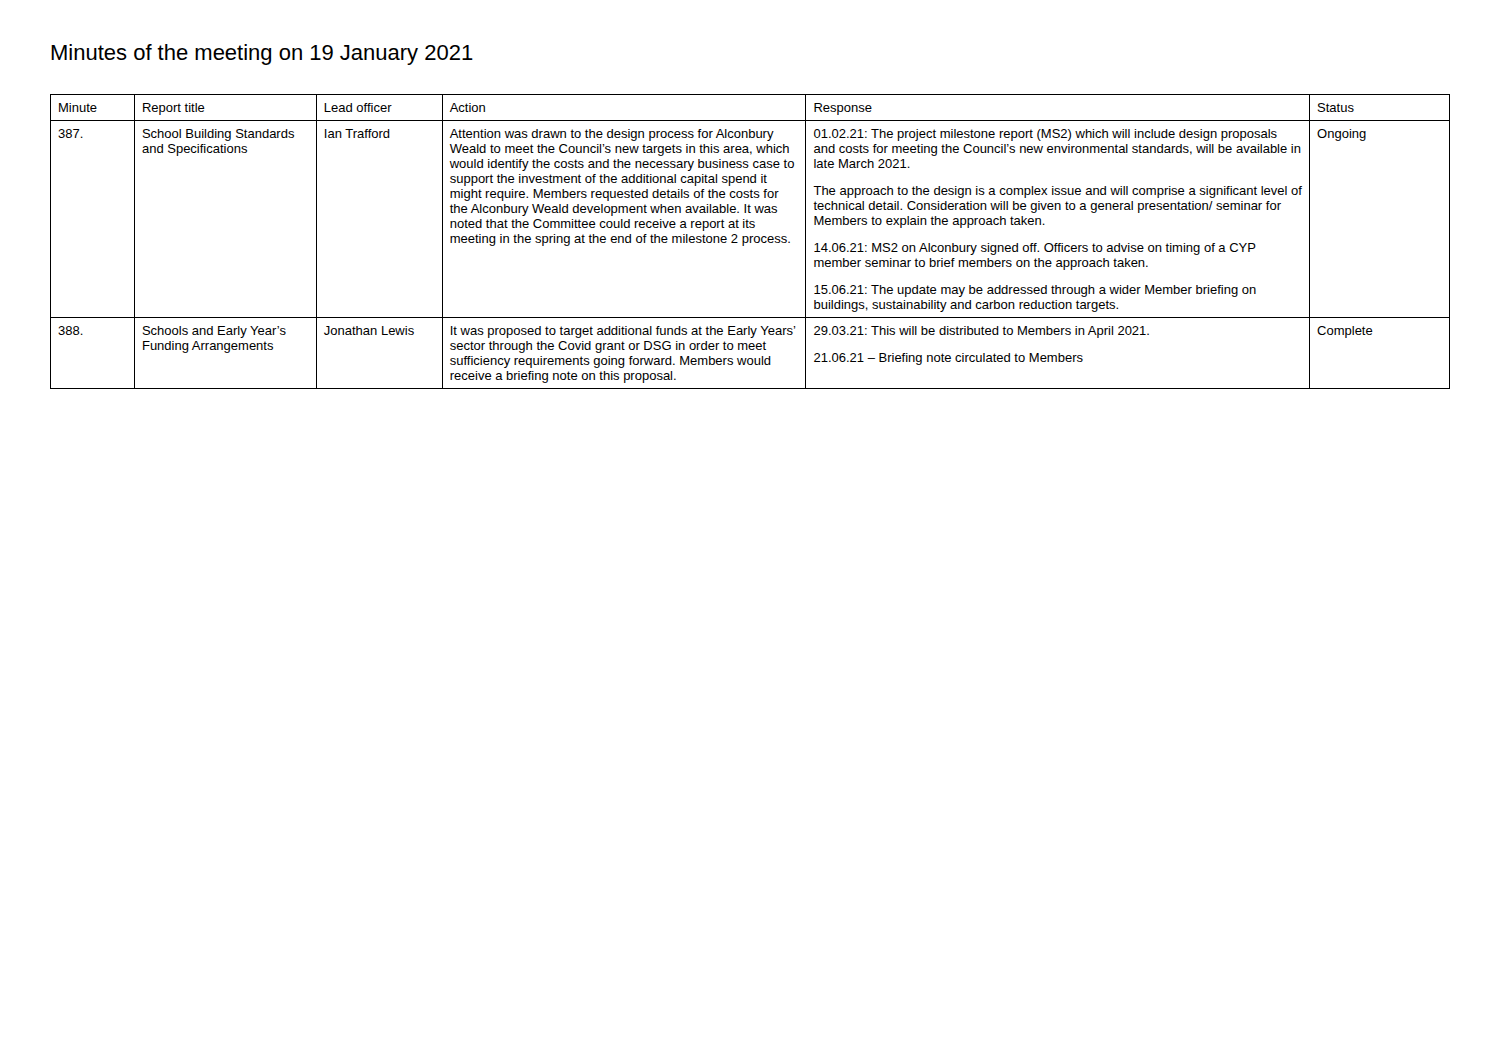Minutes of the meeting on 19 January 2021
| Minute | Report title | Lead officer | Action | Response | Status |
| --- | --- | --- | --- | --- | --- |
| 387. | School Building Standards and Specifications | Ian Trafford | Attention was drawn to the design process for Alconbury Weald to meet the Council’s new targets in this area, which would identify the costs and the necessary business case to support the investment of the additional capital spend it might require. Members requested details of the costs for the Alconbury Weald development when available. It was noted that the Committee could receive a report at its meeting in the spring at the end of the milestone 2 process. | 01.02.21: The project milestone report (MS2) which will include design proposals and costs for meeting the Council’s new environmental standards, will be available in late March 2021. The approach to the design is a complex issue and will comprise a significant level of technical detail. Consideration will be given to a general presentation/ seminar for Members to explain the approach taken. 14.06.21: MS2 on Alconbury signed off. Officers to advise on timing of a CYP member seminar to brief members on the approach taken. 15.06.21: The update may be addressed through a wider Member briefing on buildings, sustainability and carbon reduction targets. | Ongoing |
| 388. | Schools and Early Year’s Funding Arrangements | Jonathan Lewis | It was proposed to target additional funds at the Early Years’ sector through the Covid grant or DSG in order to meet sufficiency requirements going forward. Members would receive a briefing note on this proposal. | 29.03.21: This will be distributed to Members in April 2021. 21.06.21 – Briefing note circulated to Members | Complete |